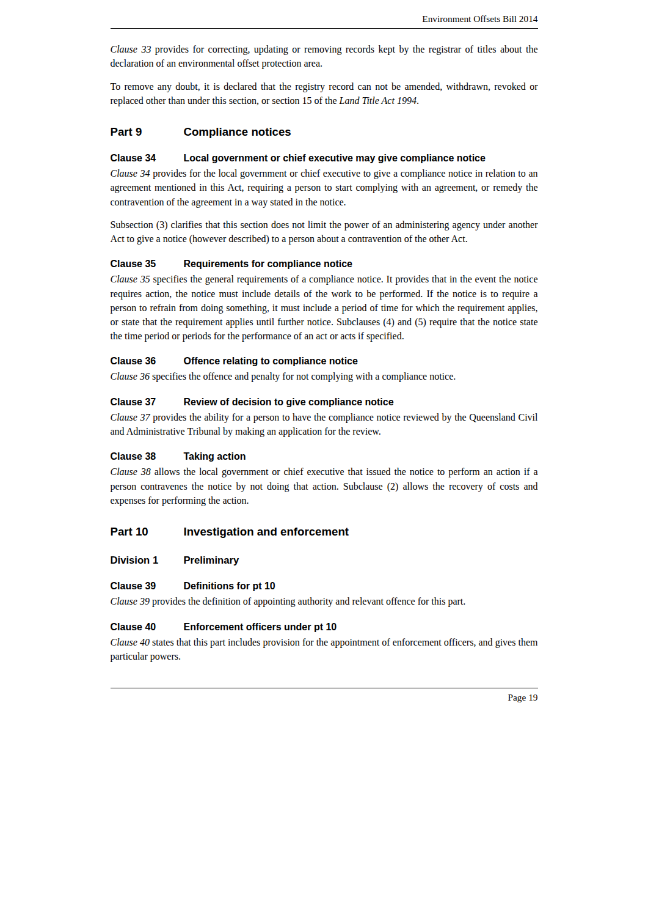Environment Offsets Bill 2014
Clause 33 provides for correcting, updating or removing records kept by the registrar of titles about the declaration of an environmental offset protection area.
To remove any doubt, it is declared that the registry record can not be amended, withdrawn, revoked or replaced other than under this section, or section 15 of the Land Title Act 1994.
Part 9 Compliance notices
Clause 34 Local government or chief executive may give compliance notice
Clause 34 provides for the local government or chief executive to give a compliance notice in relation to an agreement mentioned in this Act, requiring a person to start complying with an agreement, or remedy the contravention of the agreement in a way stated in the notice.
Subsection (3) clarifies that this section does not limit the power of an administering agency under another Act to give a notice (however described) to a person about a contravention of the other Act.
Clause 35 Requirements for compliance notice
Clause 35 specifies the general requirements of a compliance notice. It provides that in the event the notice requires action, the notice must include details of the work to be performed. If the notice is to require a person to refrain from doing something, it must include a period of time for which the requirement applies, or state that the requirement applies until further notice. Subclauses (4) and (5) require that the notice state the time period or periods for the performance of an act or acts if specified.
Clause 36 Offence relating to compliance notice
Clause 36 specifies the offence and penalty for not complying with a compliance notice.
Clause 37 Review of decision to give compliance notice
Clause 37 provides the ability for a person to have the compliance notice reviewed by the Queensland Civil and Administrative Tribunal by making an application for the review.
Clause 38 Taking action
Clause 38 allows the local government or chief executive that issued the notice to perform an action if a person contravenes the notice by not doing that action. Subclause (2) allows the recovery of costs and expenses for performing the action.
Part 10 Investigation and enforcement
Division 1 Preliminary
Clause 39 Definitions for pt 10
Clause 39 provides the definition of appointing authority and relevant offence for this part.
Clause 40 Enforcement officers under pt 10
Clause 40 states that this part includes provision for the appointment of enforcement officers, and gives them particular powers.
Page 19